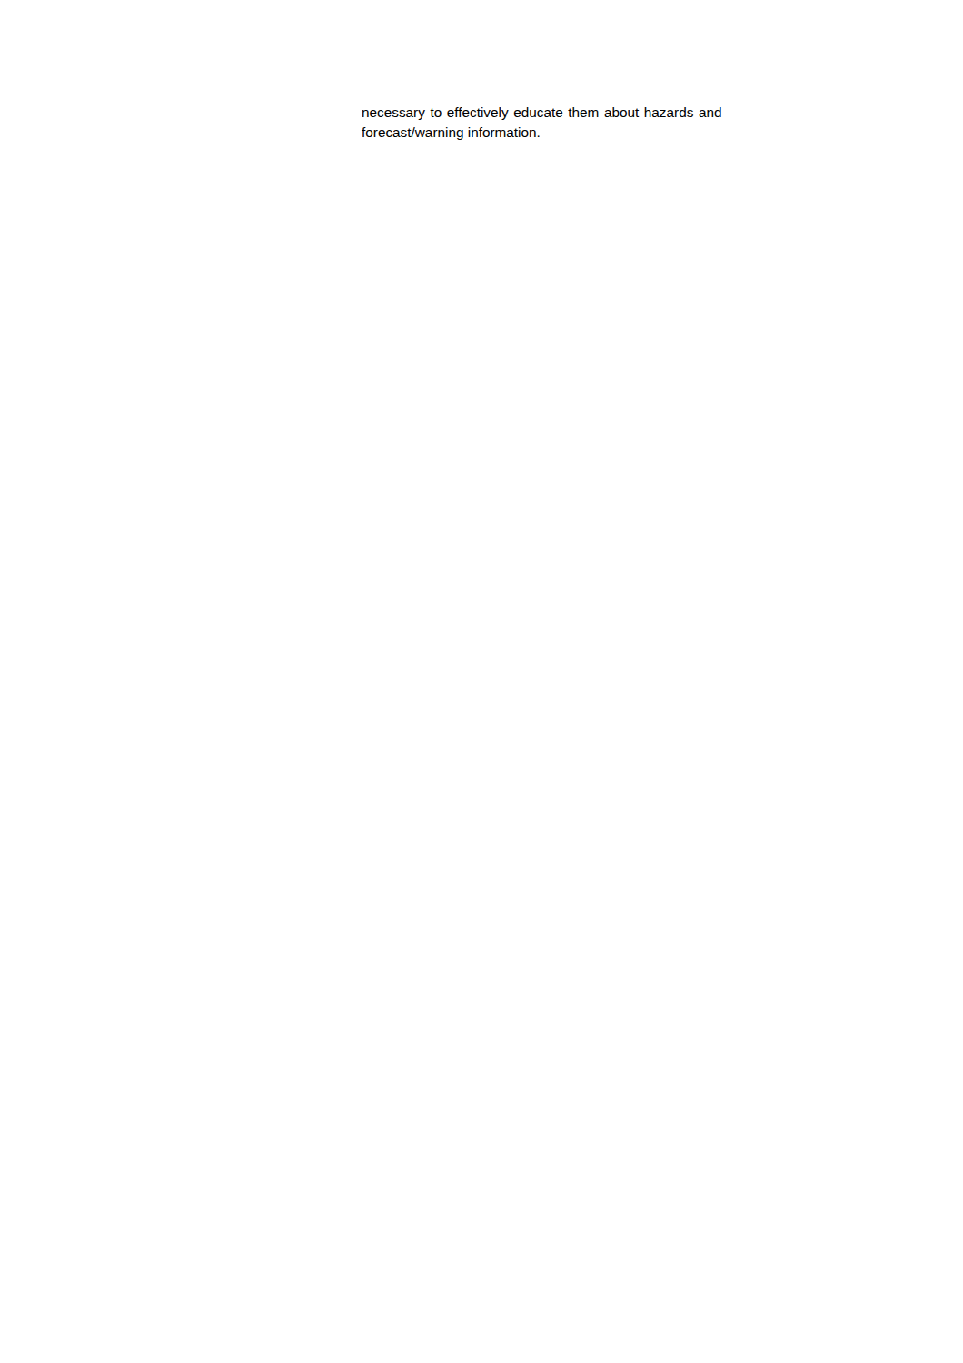necessary to effectively educate them about hazards and forecast/warning information.